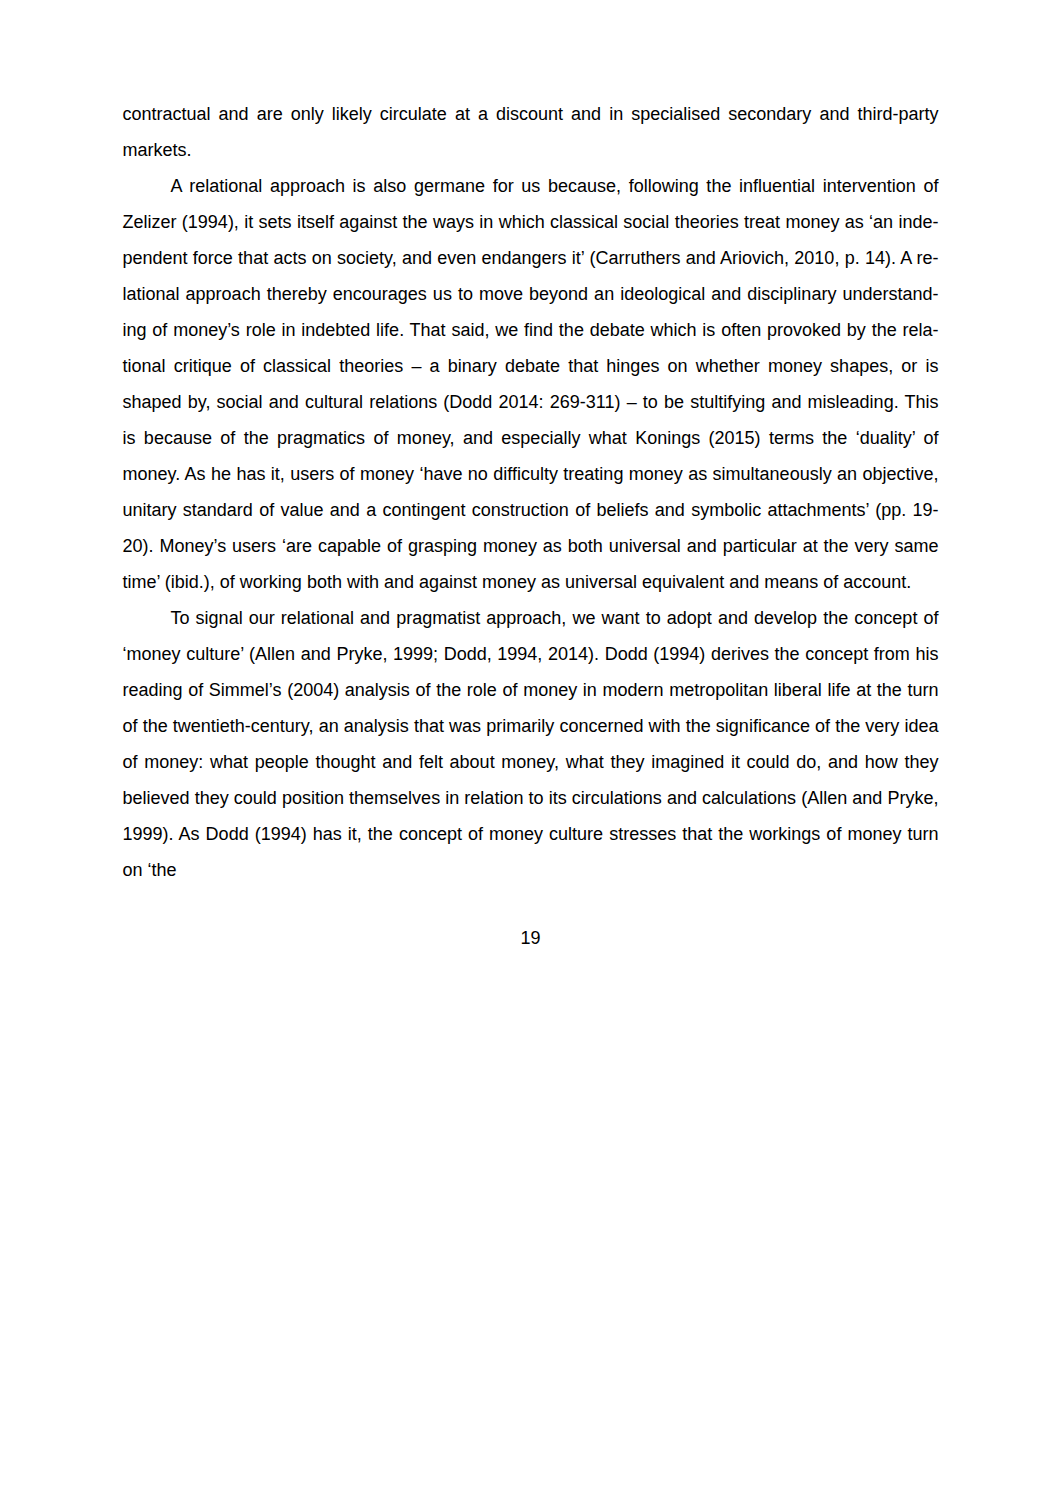contractual and are only likely circulate at a discount and in specialised secondary and third-party markets.
A relational approach is also germane for us because, following the influential intervention of Zelizer (1994), it sets itself against the ways in which classical social theories treat money as ‘an independent force that acts on society, and even endangers it’ (Carruthers and Ariovich, 2010, p. 14). A relational approach thereby encourages us to move beyond an ideological and disciplinary understanding of money’s role in indebted life. That said, we find the debate which is often provoked by the relational critique of classical theories – a binary debate that hinges on whether money shapes, or is shaped by, social and cultural relations (Dodd 2014: 269-311) – to be stultifying and misleading. This is because of the pragmatics of money, and especially what Konings (2015) terms the ‘duality’ of money. As he has it, users of money ‘have no difficulty treating money as simultaneously an objective, unitary standard of value and a contingent construction of beliefs and symbolic attachments’ (pp. 19-20). Money’s users ‘are capable of grasping money as both universal and particular at the very same time’ (ibid.), of working both with and against money as universal equivalent and means of account.
To signal our relational and pragmatist approach, we want to adopt and develop the concept of ‘money culture’ (Allen and Pryke, 1999; Dodd, 1994, 2014). Dodd (1994) derives the concept from his reading of Simmel’s (2004) analysis of the role of money in modern metropolitan liberal life at the turn of the twentieth-century, an analysis that was primarily concerned with the significance of the very idea of money: what people thought and felt about money, what they imagined it could do, and how they believed they could position themselves in relation to its circulations and calculations (Allen and Pryke, 1999). As Dodd (1994) has it, the concept of money culture stresses that the workings of money turn on ‘the
19